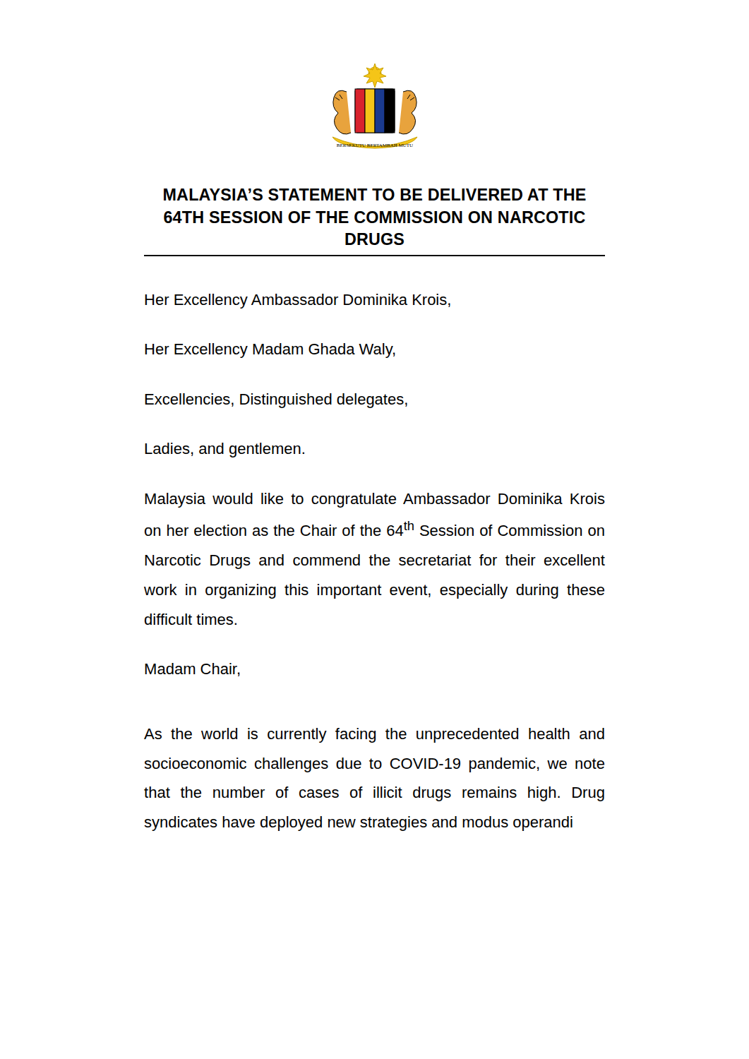MALAYSIA’S STATEMENT TO BE DELIVERED AT THE 64TH SESSION OF THE COMMISSION ON NARCOTIC DRUGS
Her Excellency Ambassador Dominika Krois,
Her Excellency Madam Ghada Waly,
Excellencies, Distinguished delegates,
Ladies, and gentlemen.
Malaysia would like to congratulate Ambassador Dominika Krois on her election as the Chair of the 64th Session of Commission on Narcotic Drugs and commend the secretariat for their excellent work in organizing this important event, especially during these difficult times.
Madam Chair,
As the world is currently facing the unprecedented health and socioeconomic challenges due to COVID-19 pandemic, we note that the number of cases of illicit drugs remains high. Drug syndicates have deployed new strategies and modus operandi